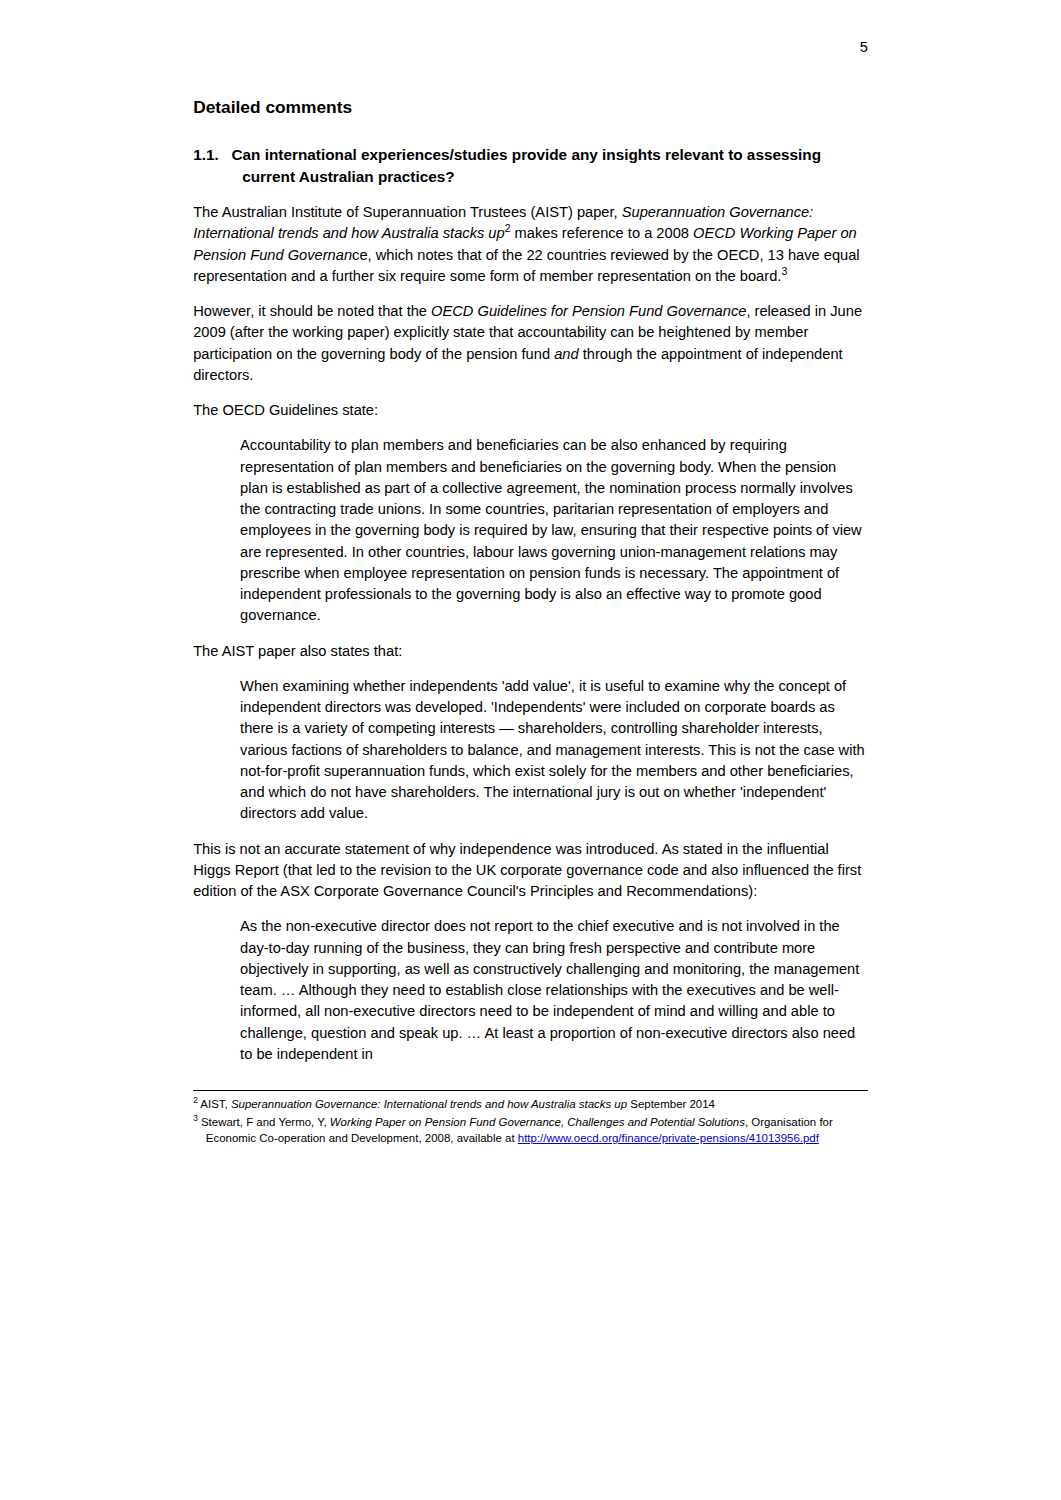5
Detailed comments
1.1. Can international experiences/studies provide any insights relevant to assessing current Australian practices?
The Australian Institute of Superannuation Trustees (AIST) paper, Superannuation Governance: International trends and how Australia stacks up2 makes reference to a 2008 OECD Working Paper on Pension Fund Governance, which notes that of the 22 countries reviewed by the OECD, 13 have equal representation and a further six require some form of member representation on the board.3
However, it should be noted that the OECD Guidelines for Pension Fund Governance, released in June 2009 (after the working paper) explicitly state that accountability can be heightened by member participation on the governing body of the pension fund and through the appointment of independent directors.
The OECD Guidelines state:
Accountability to plan members and beneficiaries can be also enhanced by requiring representation of plan members and beneficiaries on the governing body. When the pension plan is established as part of a collective agreement, the nomination process normally involves the contracting trade unions. In some countries, paritarian representation of employers and employees in the governing body is required by law, ensuring that their respective points of view are represented. In other countries, labour laws governing union-management relations may prescribe when employee representation on pension funds is necessary. The appointment of independent professionals to the governing body is also an effective way to promote good governance.
The AIST paper also states that:
When examining whether independents 'add value', it is useful to examine why the concept of independent directors was developed. 'Independents' were included on corporate boards as there is a variety of competing interests — shareholders, controlling shareholder interests, various factions of shareholders to balance, and management interests. This is not the case with not-for-profit superannuation funds, which exist solely for the members and other beneficiaries, and which do not have shareholders. The international jury is out on whether 'independent' directors add value.
This is not an accurate statement of why independence was introduced. As stated in the influential Higgs Report (that led to the revision to the UK corporate governance code and also influenced the first edition of the ASX Corporate Governance Council's Principles and Recommendations):
As the non-executive director does not report to the chief executive and is not involved in the day-to-day running of the business, they can bring fresh perspective and contribute more objectively in supporting, as well as constructively challenging and monitoring, the management team. … Although they need to establish close relationships with the executives and be well-informed, all non-executive directors need to be independent of mind and willing and able to challenge, question and speak up. … At least a proportion of non-executive directors also need to be independent in
2 AIST, Superannuation Governance: International trends and how Australia stacks up September 2014
3 Stewart, F and Yermo, Y, Working Paper on Pension Fund Governance, Challenges and Potential Solutions, Organisation for Economic Co-operation and Development, 2008, available at http://www.oecd.org/finance/private-pensions/41013956.pdf